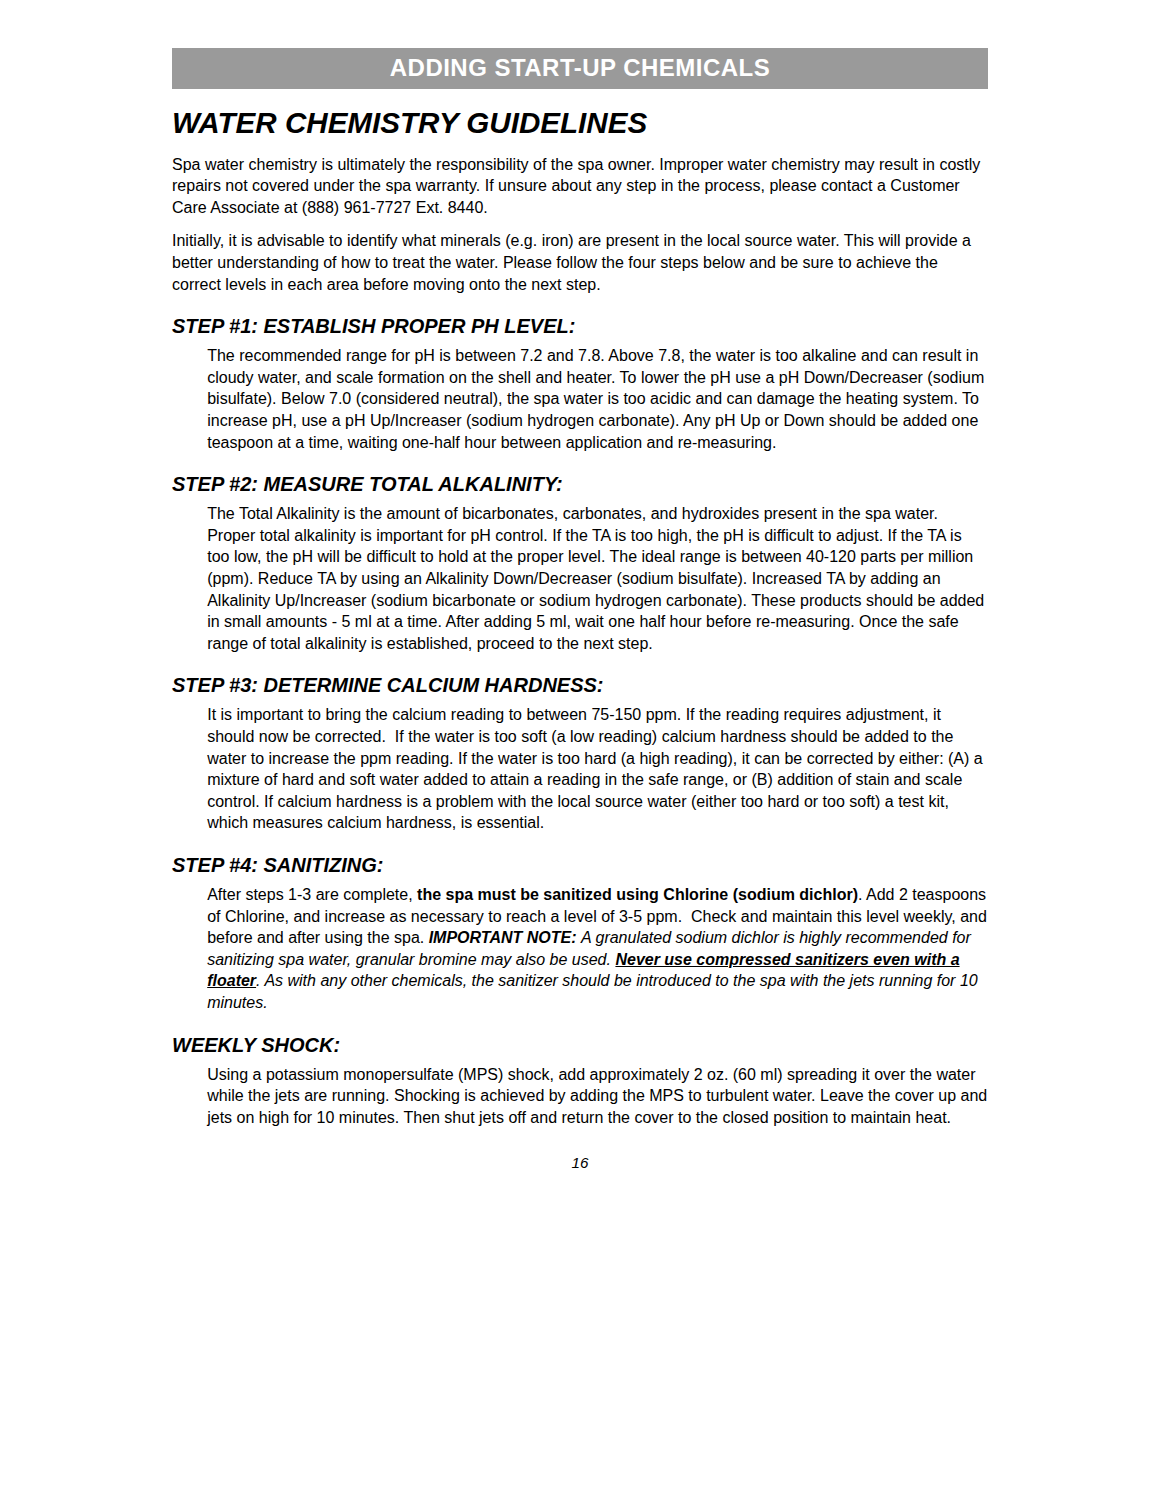ADDING START-UP CHEMICALS
WATER CHEMISTRY GUIDELINES
Spa water chemistry is ultimately the responsibility of the spa owner. Improper water chemistry may result in costly repairs not covered under the spa warranty. If unsure about any step in the process, please contact a Customer Care Associate at (888) 961-7727 Ext. 8440.
Initially, it is advisable to identify what minerals (e.g. iron) are present in the local source water. This will provide a better understanding of how to treat the water. Please follow the four steps below and be sure to achieve the correct levels in each area before moving onto the next step.
STEP #1: ESTABLISH PROPER PH LEVEL:
The recommended range for pH is between 7.2 and 7.8. Above 7.8, the water is too alkaline and can result in cloudy water, and scale formation on the shell and heater. To lower the pH use a pH Down/Decreaser (sodium bisulfate). Below 7.0 (considered neutral), the spa water is too acidic and can damage the heating system. To increase pH, use a pH Up/Increaser (sodium hydrogen carbonate). Any pH Up or Down should be added one teaspoon at a time, waiting one-half hour between application and re-measuring.
STEP #2: MEASURE TOTAL ALKALINITY:
The Total Alkalinity is the amount of bicarbonates, carbonates, and hydroxides present in the spa water. Proper total alkalinity is important for pH control. If the TA is too high, the pH is difficult to adjust. If the TA is too low, the pH will be difficult to hold at the proper level. The ideal range is between 40-120 parts per million (ppm). Reduce TA by using an Alkalinity Down/Decreaser (sodium bisulfate). Increased TA by adding an Alkalinity Up/Increaser (sodium bicarbonate or sodium hydrogen carbonate). These products should be added in small amounts - 5 ml at a time. After adding 5 ml, wait one half hour before re-measuring. Once the safe range of total alkalinity is established, proceed to the next step.
STEP #3: DETERMINE CALCIUM HARDNESS:
It is important to bring the calcium reading to between 75-150 ppm. If the reading requires adjustment, it should now be corrected. If the water is too soft (a low reading) calcium hardness should be added to the water to increase the ppm reading. If the water is too hard (a high reading), it can be corrected by either: (A) a mixture of hard and soft water added to attain a reading in the safe range, or (B) addition of stain and scale control. If calcium hardness is a problem with the local source water (either too hard or too soft) a test kit, which measures calcium hardness, is essential.
STEP #4: SANITIZING:
After steps 1-3 are complete, the spa must be sanitized using Chlorine (sodium dichlor). Add 2 teaspoons of Chlorine, and increase as necessary to reach a level of 3-5 ppm. Check and maintain this level weekly, and before and after using the spa. IMPORTANT NOTE: A granulated sodium dichlor is highly recommended for sanitizing spa water, granular bromine may also be used. Never use compressed sanitizers even with a floater. As with any other chemicals, the sanitizer should be introduced to the spa with the jets running for 10 minutes.
WEEKLY SHOCK:
Using a potassium monopersulfate (MPS) shock, add approximately 2 oz. (60 ml) spreading it over the water while the jets are running. Shocking is achieved by adding the MPS to turbulent water. Leave the cover up and jets on high for 10 minutes. Then shut jets off and return the cover to the closed position to maintain heat.
16